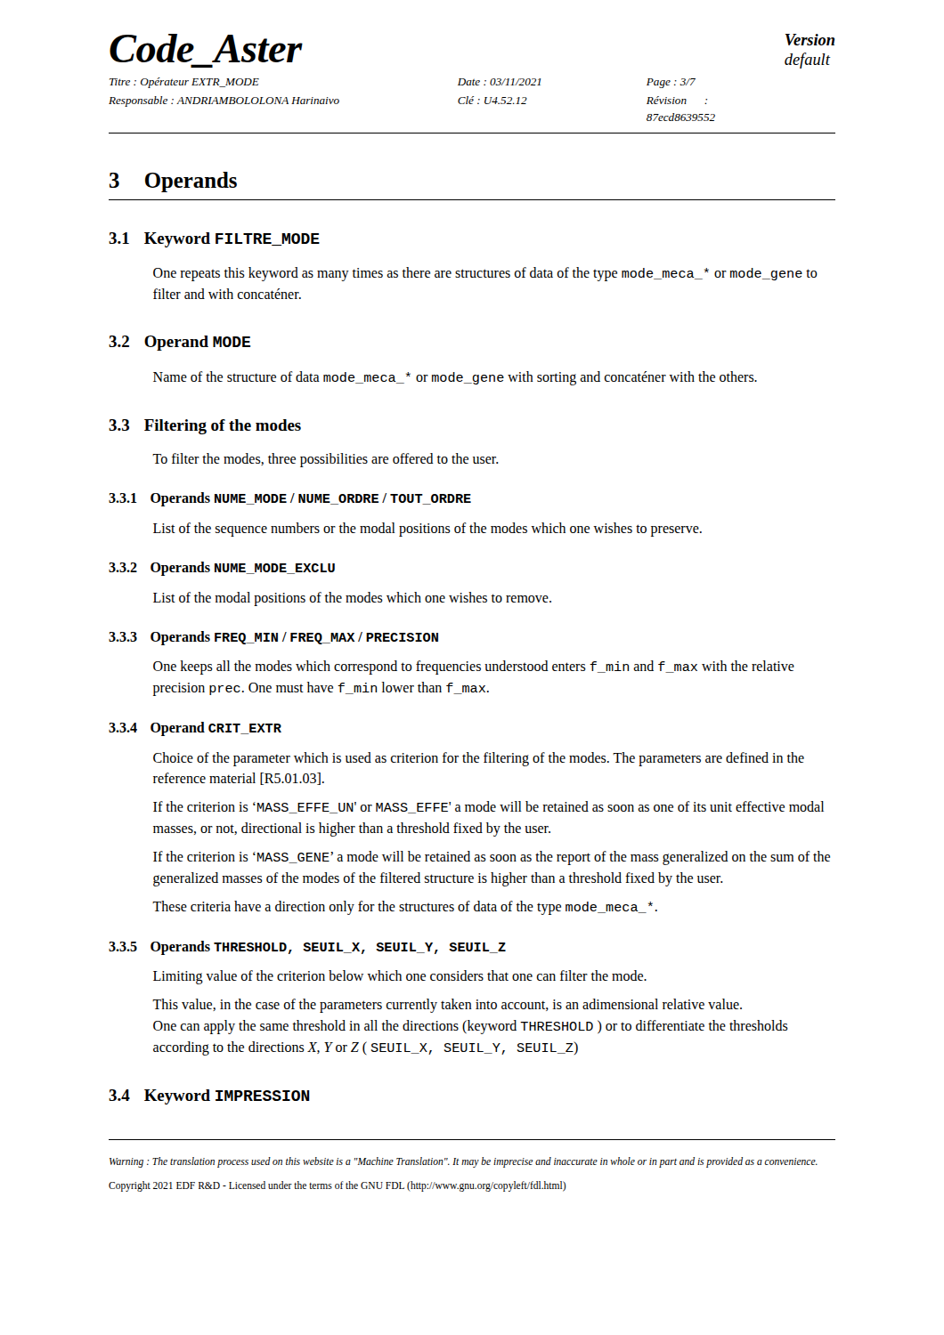Code_Aster
Versiondefault
| Titre : Opérateur EXTR_MODE | Date : 03/11/2021 | Page : 3/7 |
| Responsable : ANDRIAMBOLOLONA Harinaivo | Clé : U4.52.12 | Révision : 87ecd8639552 |
3 Operands
3.1 Keyword FILTRE_MODE
One repeats this keyword as many times as there are structures of data of the type mode_meca_* or mode_gene to filter and with concaténer.
3.2 Operand MODE
Name of the structure of data mode_meca_* or mode_gene with sorting and concaténer with the others.
3.3 Filtering of the modes
To filter the modes, three possibilities are offered to the user.
3.3.1 Operands NUME_MODE / NUME_ORDRE / TOUT_ORDRE
List of the sequence numbers or the modal positions of the modes which one wishes to preserve.
3.3.2 Operands NUME_MODE_EXCLU
List of the modal positions of the modes which one wishes to remove.
3.3.3 Operands FREQ_MIN / FREQ_MAX / PRECISION
One keeps all the modes which correspond to frequencies understood enters f_min and f_max with the relative precision prec. One must have f_min lower than f_max.
3.3.4 Operand CRIT_EXTR
Choice of the parameter which is used as criterion for the filtering of the modes. The parameters are defined in the reference material [R5.01.03].
If the criterion is ‘MASS_EFFE_UN' or MASS_EFFE' a mode will be retained as soon as one of its unit effective modal masses, or not, directional is higher than a threshold fixed by the user.
If the criterion is ‘MASS_GENE’ a mode will be retained as soon as the report of the mass generalized on the sum of the generalized masses of the modes of the filtered structure is higher than a threshold fixed by the user.
These criteria have a direction only for the structures of data of the type mode_meca_*.
3.3.5 Operands THRESHOLD, SEUIL_X, SEUIL_Y, SEUIL_Z
Limiting value of the criterion below which one considers that one can filter the mode.
This value, in the case of the parameters currently taken into account, is an adimensional relative value.
One can apply the same threshold in all the directions (keyword THRESHOLD ) or to differentiate the thresholds according to the directions X, Y or Z ( SEUIL_X, SEUIL_Y, SEUIL_Z)
3.4 Keyword IMPRESSION
Warning : The translation process used on this website is a "Machine Translation". It may be imprecise and inaccurate in whole or in part and is provided as a convenience.
Copyright 2021 EDF R&D - Licensed under the terms of the GNU FDL (http://www.gnu.org/copyleft/fdl.html)